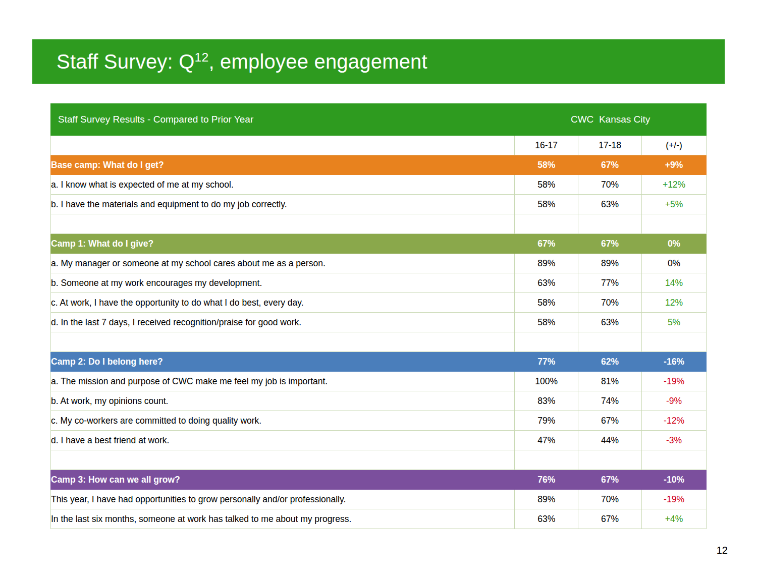Staff Survey: Q12, employee engagement
| Staff Survey Results - Compared to Prior Year | CWC Kansas City |
| | 16-17 | 17-18 | (+/-) |
| Base camp: What do I get? | 58% | 67% | +9% |
| a. I know what is expected of me at my school. | 58% | 70% | +12% |
| b. I have the materials and equipment to do my job correctly. | 58% | 63% | +5% |
| Camp 1: What do I give? | 67% | 67% | 0% |
| a. My manager or someone at my school cares about me as a person. | 89% | 89% | 0% |
| b. Someone at my work encourages my development. | 63% | 77% | 14% |
| c. At work, I have the opportunity to do what I do best, every day. | 58% | 70% | 12% |
| d. In the last 7 days, I received recognition/praise for good work. | 58% | 63% | 5% |
| Camp 2: Do I belong here? | 77% | 62% | -16% |
| a. The mission and purpose of CWC make me feel my job is important. | 100% | 81% | -19% |
| b. At work, my opinions count. | 83% | 74% | -9% |
| c. My co-workers are committed to doing quality work. | 79% | 67% | -12% |
| d. I have a best friend at work. | 47% | 44% | -3% |
| Camp 3: How can we all grow? | 76% | 67% | -10% |
| This year, I have had opportunities to grow personally and/or professionally. | 89% | 70% | -19% |
| In the last six months, someone at work has talked to me about my progress. | 63% | 67% | +4% |
12